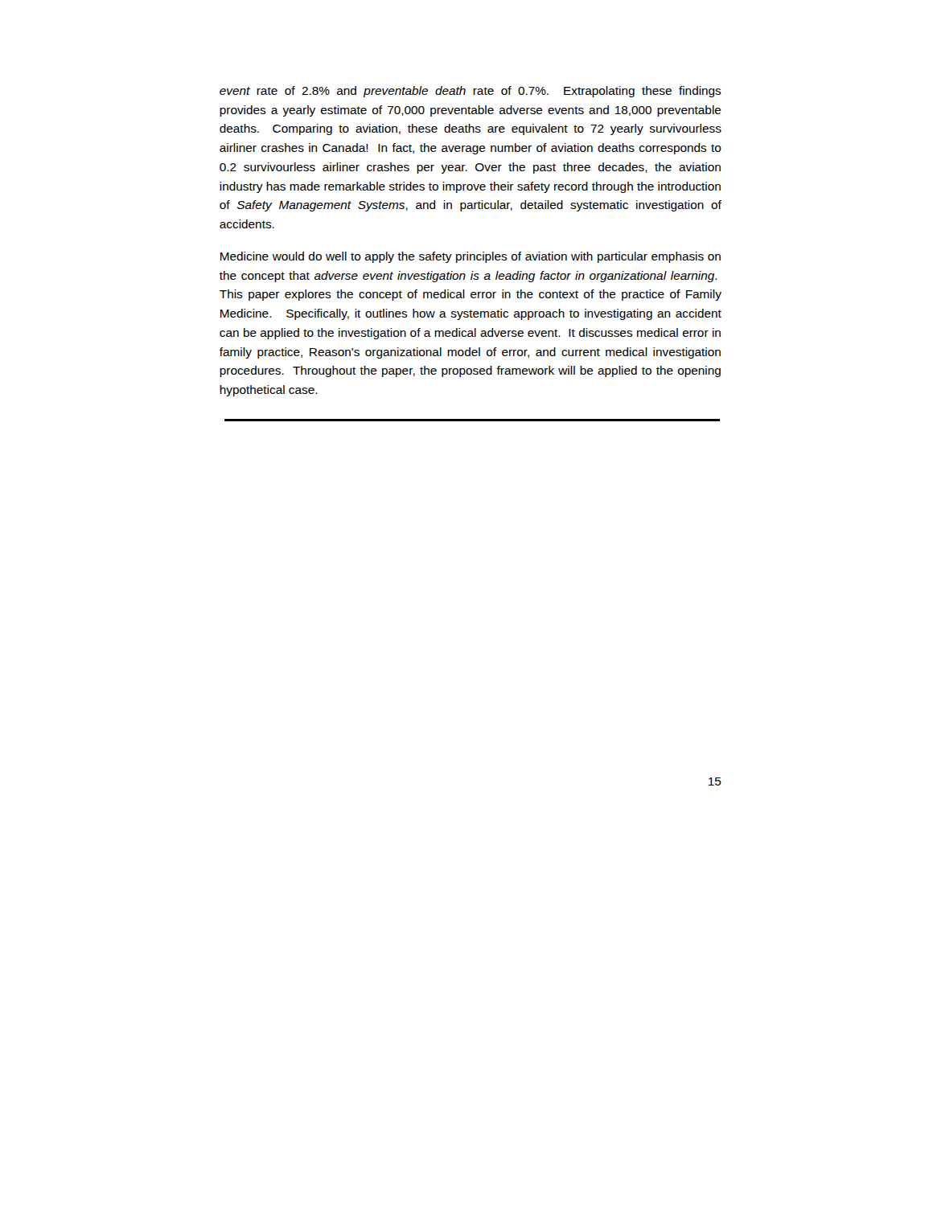event rate of 2.8% and preventable death rate of 0.7%. Extrapolating these findings provides a yearly estimate of 70,000 preventable adverse events and 18,000 preventable deaths. Comparing to aviation, these deaths are equivalent to 72 yearly survivourless airliner crashes in Canada! In fact, the average number of aviation deaths corresponds to 0.2 survivourless airliner crashes per year. Over the past three decades, the aviation industry has made remarkable strides to improve their safety record through the introduction of Safety Management Systems, and in particular, detailed systematic investigation of accidents.
Medicine would do well to apply the safety principles of aviation with particular emphasis on the concept that adverse event investigation is a leading factor in organizational learning. This paper explores the concept of medical error in the context of the practice of Family Medicine. Specifically, it outlines how a systematic approach to investigating an accident can be applied to the investigation of a medical adverse event. It discusses medical error in family practice, Reason's organizational model of error, and current medical investigation procedures. Throughout the paper, the proposed framework will be applied to the opening hypothetical case.
15